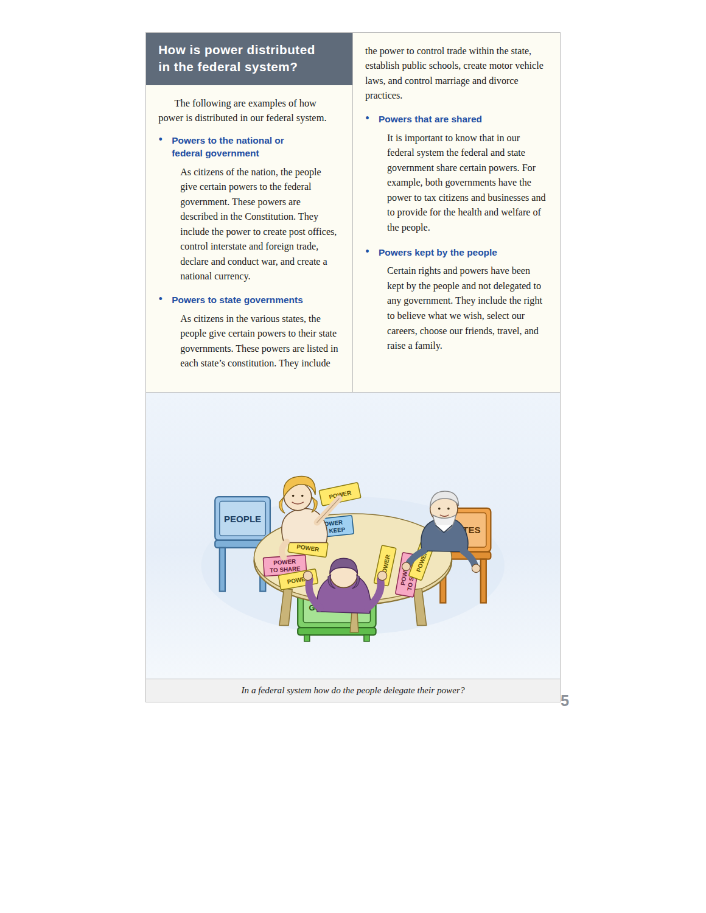How is power distributed
in the federal system?
The following are examples of how power is distributed in our federal system.
Powers to the national or
federal government
As citizens of the nation, the people give certain powers to the federal government. These powers are described in the Constitution. They include the power to create post offices, control interstate and foreign trade, declare and conduct war, and create a national currency.
Powers to state governments
As citizens in the various states, the people give certain powers to their state governments. These powers are listed in each state’s constitution. They include
the power to control trade within the state, establish public schools, create motor vehicle laws, and control marriage and divorce practices.
Powers that are shared
It is important to know that in our federal system the federal and state government share certain powers. For example, both governments have the power to tax citizens and businesses and to provide for the health and welfare of the people.
Powers kept by the people
Certain rights and powers have been kept by the people and not delegated to any government. They include the right to believe what we wish, select our careers, choose our friends, travel, and raise a family.
PEOPLE STATES NATIONAL GOVERNMENT POWER POWER TO KEEP POWER POWER TO SHARE POWER POWER POWER TO SHARE POWER
In a federal system how do the people delegate their power?
5